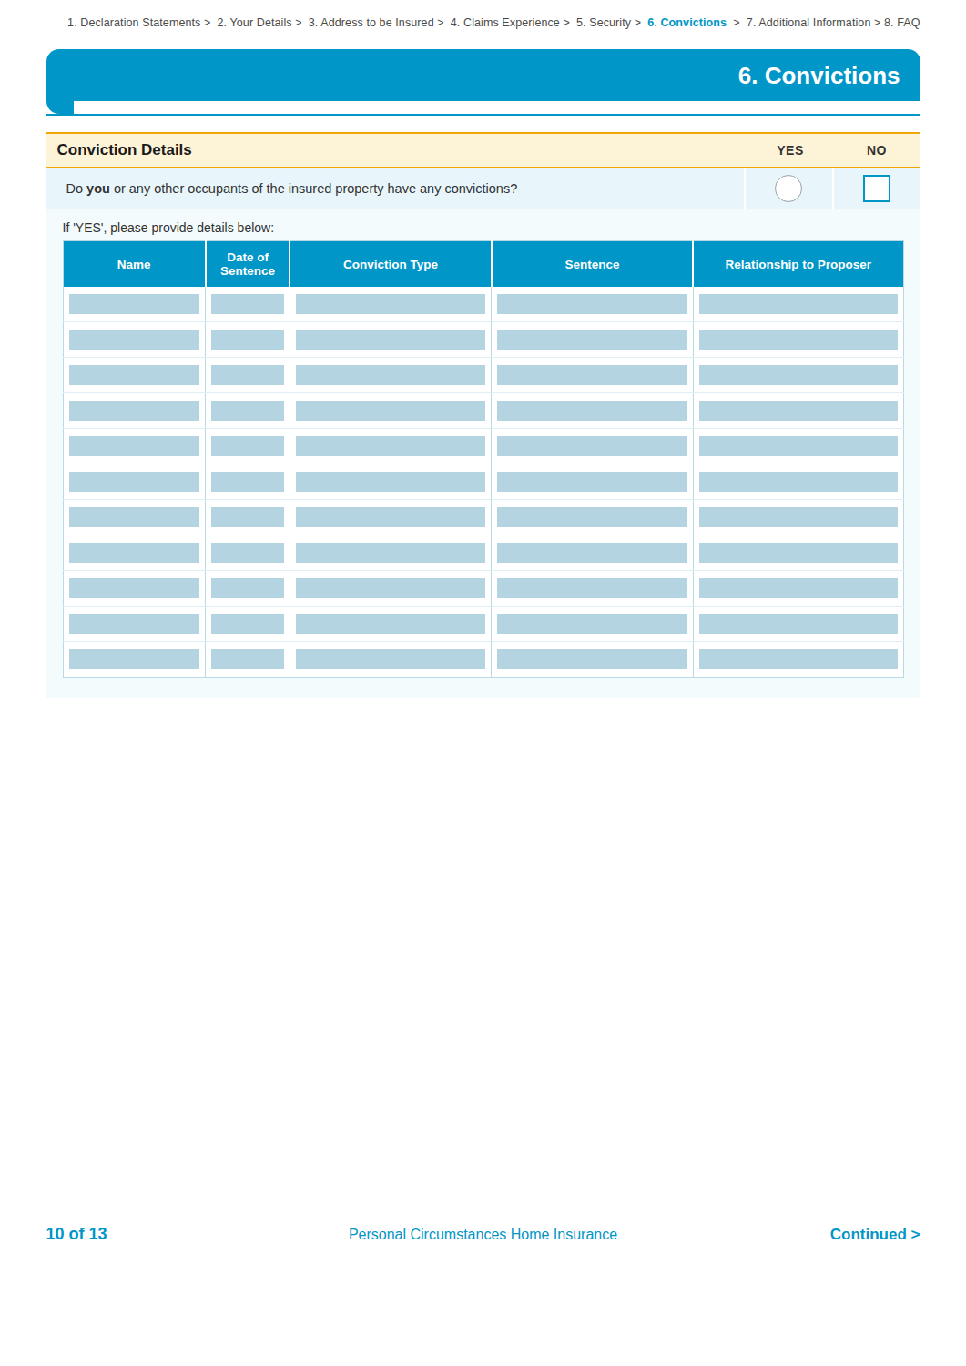1. Declaration Statements > 2. Your Details > 3. Address to be Insured > 4. Claims Experience > 5. Security > 6. Convictions > 7. Additional Information > 8. FAQ
6. Convictions
Conviction Details
YES
NO
Do you or any other occupants of the insured property have any convictions?
If 'YES', please provide details below:
| Name | Date of Sentence | Conviction Type | Sentence | Relationship to Proposer |
| --- | --- | --- | --- | --- |
10 of 13
Personal Circumstances Home Insurance
Continued >